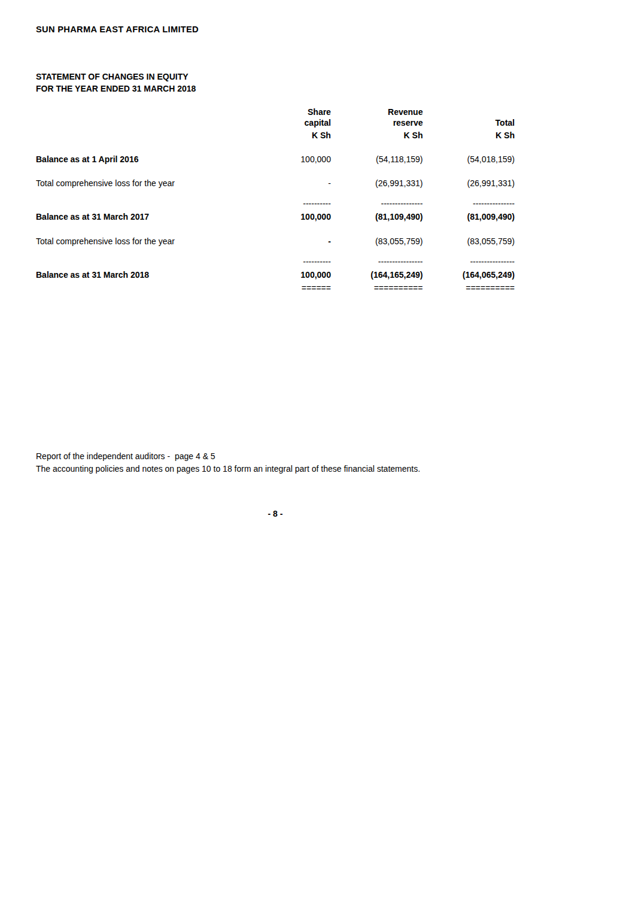SUN PHARMA EAST AFRICA LIMITED
STATEMENT OF CHANGES IN EQUITY
FOR THE YEAR ENDED 31 MARCH 2018
| | Share capital | Revenue reserve | Total |
| --- | --- | --- | --- |
| | K Sh | K Sh | K Sh |
| Balance as at 1 April 2016 | 100,000 | (54,118,159) | (54,018,159) |
| Total comprehensive loss for the year | - | (26,991,331) | (26,991,331) |
| | ---------- | --------------- | --------------- |
| Balance as at 31 March 2017 | 100,000 | (81,109,490) | (81,009,490) |
| Total comprehensive loss for the year | - | (83,055,759) | (83,055,759) |
| | ---------- | ---------------- | ---------------- |
| Balance as at 31 March 2018 | 100,000 | (164,165,249) | (164,065,249) |
| | ====== | ========== | ========== |
Report of the independent auditors - page 4 & 5
The accounting policies and notes on pages 10 to 18 form an integral part of these financial statements.
- 8 -